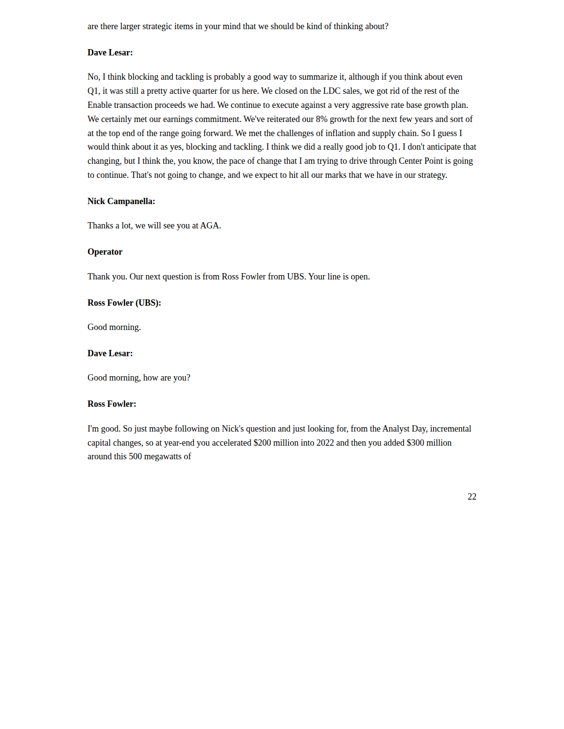are there larger strategic items in your mind that we should be kind of thinking about?
Dave Lesar:
No, I think blocking and tackling is probably a good way to summarize it, although if you think about even Q1, it was still a pretty active quarter for us here. We closed on the LDC sales, we got rid of the rest of the Enable transaction proceeds we had. We continue to execute against a very aggressive rate base growth plan. We certainly met our earnings commitment. We've reiterated our 8% growth for the next few years and sort of at the top end of the range going forward. We met the challenges of inflation and supply chain. So I guess I would think about it as yes, blocking and tackling. I think we did a really good job to Q1. I don't anticipate that changing, but I think the, you know, the pace of change that I am trying to drive through Center Point is going to continue. That's not going to change, and we expect to hit all our marks that we have in our strategy.
Nick Campanella:
Thanks a lot, we will see you at AGA.
Operator
Thank you. Our next question is from Ross Fowler from UBS. Your line is open.
Ross Fowler (UBS):
Good morning.
Dave Lesar:
Good morning, how are you?
Ross Fowler:
I'm good. So just maybe following on Nick's question and just looking for, from the Analyst Day, incremental capital changes, so at year-end you accelerated $200 million into 2022 and then you added $300 million around this 500 megawatts of
22